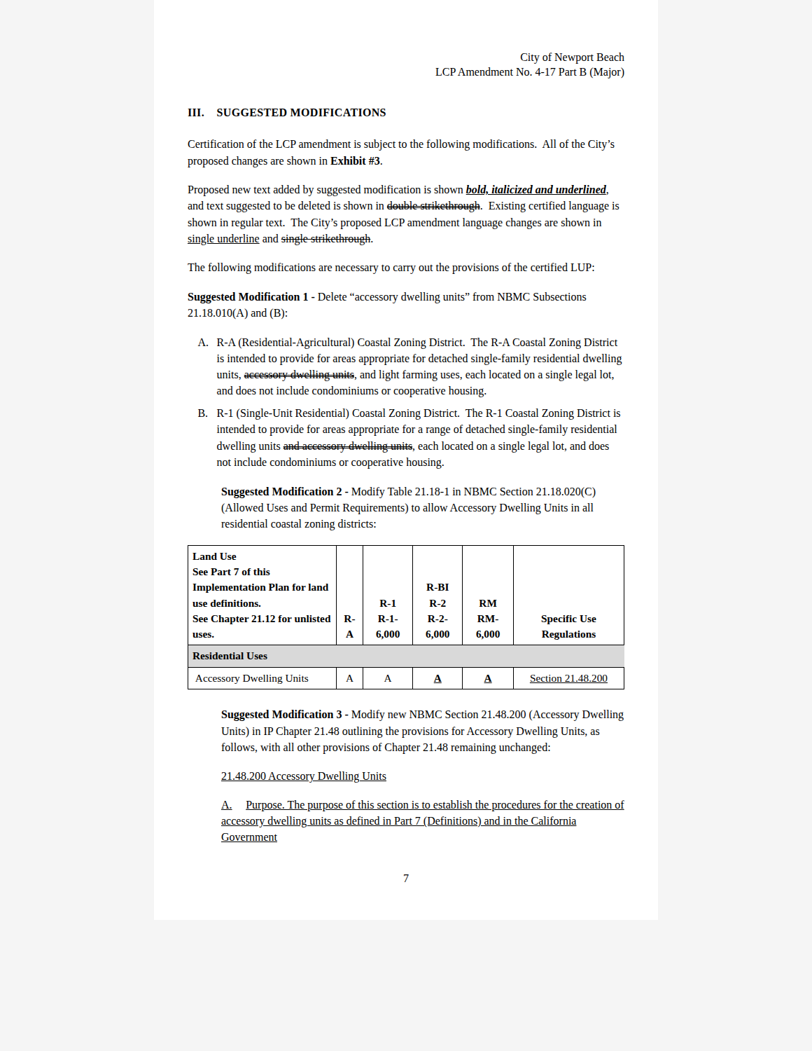City of Newport Beach
LCP Amendment No. 4-17 Part B (Major)
III. SUGGESTED MODIFICATIONS
Certification of the LCP amendment is subject to the following modifications. All of the City’s proposed changes are shown in Exhibit #3.
Proposed new text added by suggested modification is shown bold, italicized and underlined, and text suggested to be deleted is shown in double strikethrough. Existing certified language is shown in regular text. The City’s proposed LCP amendment language changes are shown in single underline and single strikethrough.
The following modifications are necessary to carry out the provisions of the certified LUP:
Suggested Modification 1 - Delete “accessory dwelling units” from NBMC Subsections 21.18.010(A) and (B):
A. R-A (Residential-Agricultural) Coastal Zoning District. The R-A Coastal Zoning District is intended to provide for areas appropriate for detached single-family residential dwelling units, accessory dwelling units, and light farming uses, each located on a single legal lot, and does not include condominiums or cooperative housing.
B. R-1 (Single-Unit Residential) Coastal Zoning District. The R-1 Coastal Zoning District is intended to provide for areas appropriate for a range of detached single-family residential dwelling units and accessory dwelling units, each located on a single legal lot, and does not include condominiums or cooperative housing.
Suggested Modification 2 - Modify Table 21.18-1 in NBMC Section 21.18.020(C) (Allowed Uses and Permit Requirements) to allow Accessory Dwelling Units in all residential coastal zoning districts:
| Land Use See Part 7 of this Implementation Plan for land use definitions. See Chapter 21.12 for unlisted uses. | R-A | R-1 R-1-6,000 | R-BI R-2 R-2-6,000 | RM RM-6,000 | Specific Use Regulations |
| --- | --- | --- | --- | --- | --- |
| Residential Uses |
| Accessory Dwelling Units | A | A | A | A | Section 21.48.200 |
Suggested Modification 3 - Modify new NBMC Section 21.48.200 (Accessory Dwelling Units) in IP Chapter 21.48 outlining the provisions for Accessory Dwelling Units, as follows, with all other provisions of Chapter 21.48 remaining unchanged:
21.48.200 Accessory Dwelling Units
A. Purpose. The purpose of this section is to establish the procedures for the creation of accessory dwelling units as defined in Part 7 (Definitions) and in the California Government
7